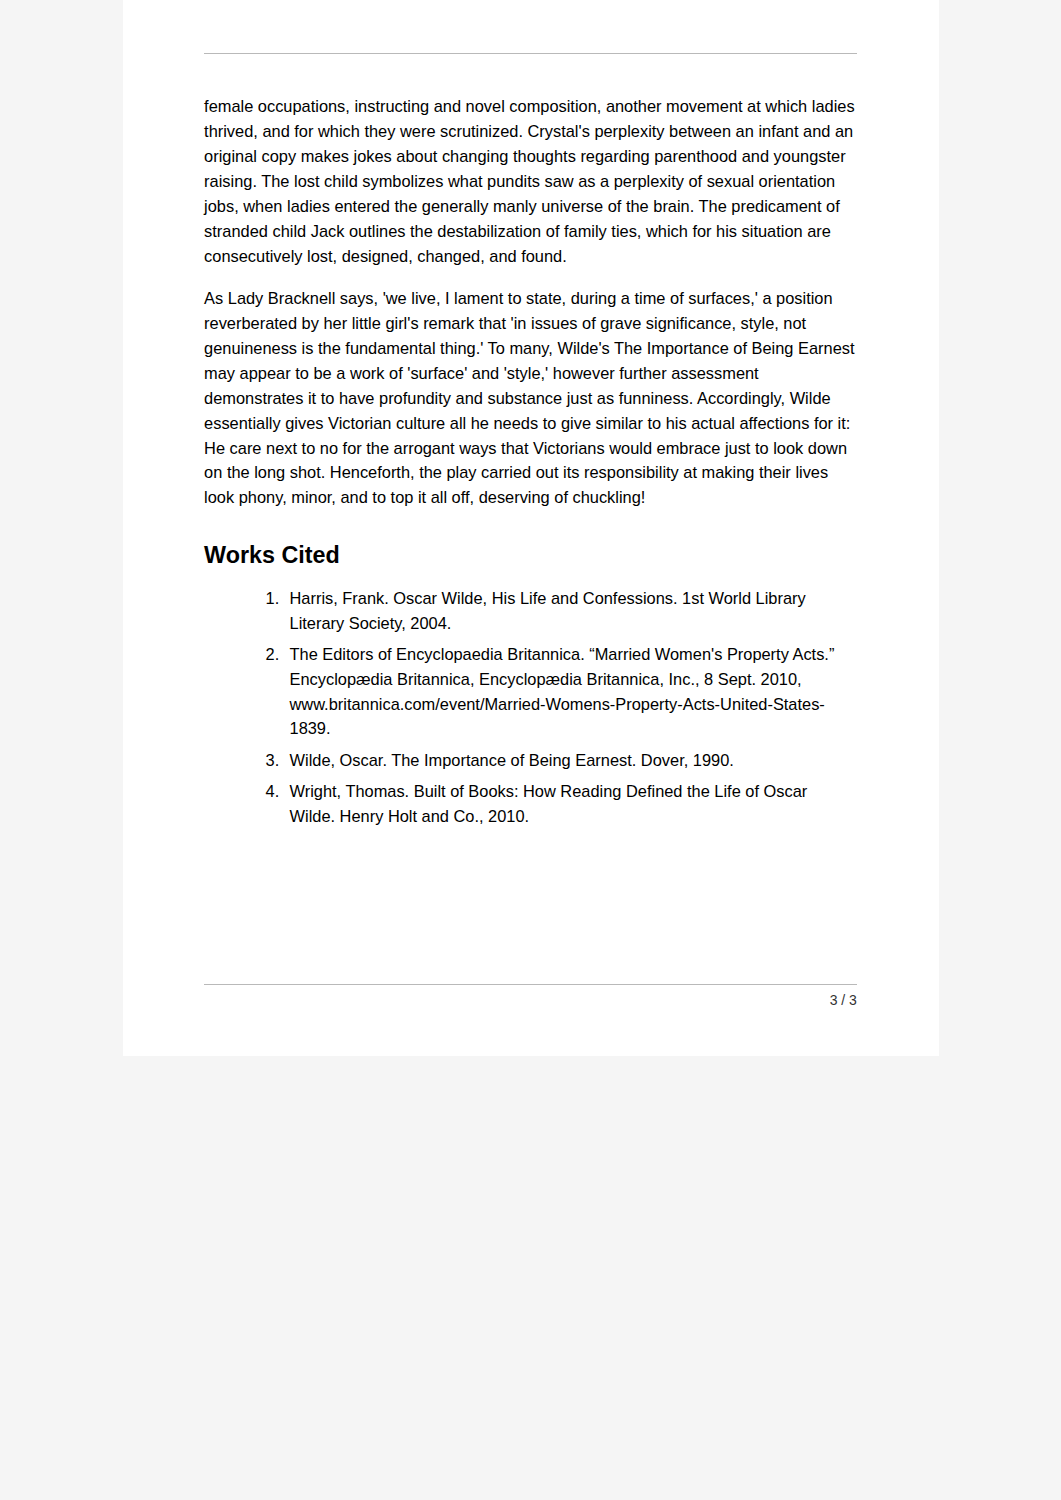female occupations, instructing and novel composition, another movement at which ladies thrived, and for which they were scrutinized. Crystal's perplexity between an infant and an original copy makes jokes about changing thoughts regarding parenthood and youngster raising. The lost child symbolizes what pundits saw as a perplexity of sexual orientation jobs, when ladies entered the generally manly universe of the brain. The predicament of stranded child Jack outlines the destabilization of family ties, which for his situation are consecutively lost, designed, changed, and found.
As Lady Bracknell says, 'we live, I lament to state, during a time of surfaces,' a position reverberated by her little girl's remark that 'in issues of grave significance, style, not genuineness is the fundamental thing.' To many, Wilde's The Importance of Being Earnest may appear to be a work of 'surface' and 'style,' however further assessment demonstrates it to have profundity and substance just as funniness. Accordingly, Wilde essentially gives Victorian culture all he needs to give similar to his actual affections for it: He care next to no for the arrogant ways that Victorians would embrace just to look down on the long shot. Henceforth, the play carried out its responsibility at making their lives look phony, minor, and to top it all off, deserving of chuckling!
Works Cited
Harris, Frank. Oscar Wilde, His Life and Confessions. 1st World Library Literary Society, 2004.
The Editors of Encyclopaedia Britannica. “Married Women's Property Acts.” Encyclopædia Britannica, Encyclopædia Britannica, Inc., 8 Sept. 2010, www.britannica.com/event/Married-Womens-Property-Acts-United-States-1839.
Wilde, Oscar. The Importance of Being Earnest. Dover, 1990.
Wright, Thomas. Built of Books: How Reading Defined the Life of Oscar Wilde. Henry Holt and Co., 2010.
3 / 3